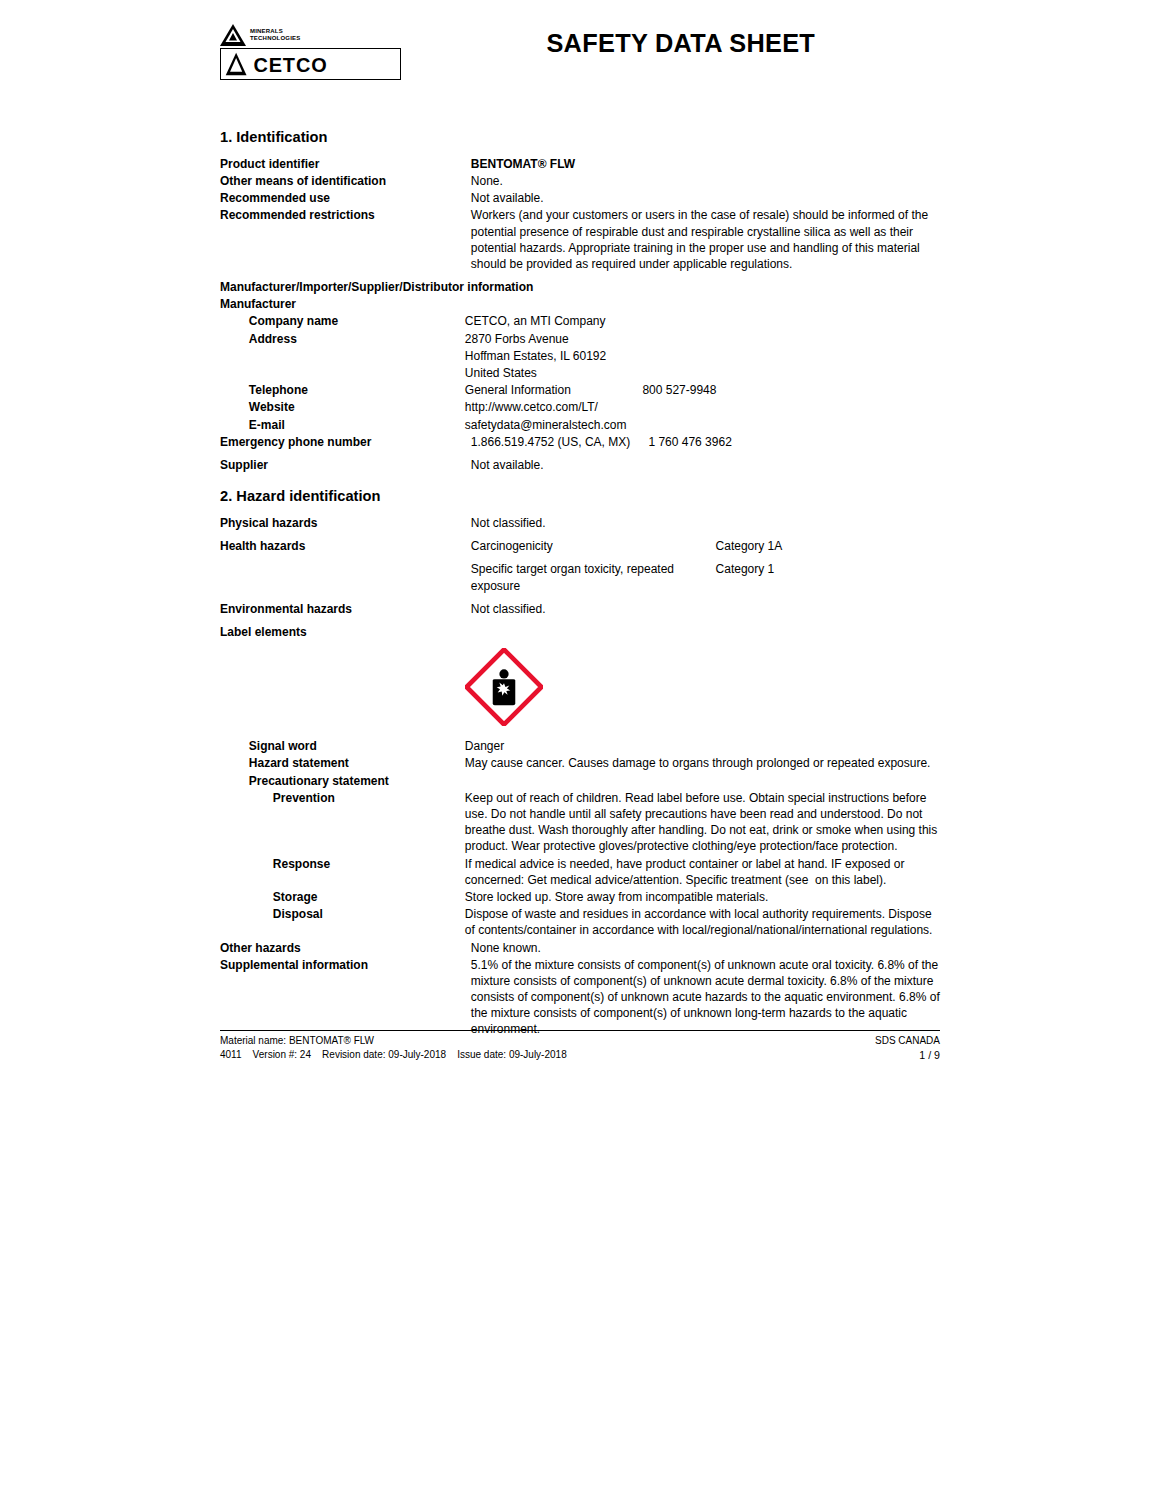MINERALS
TECHNOLOGIES
CETCO
SAFETY DATA SHEET
1. Identification
Product identifier
BENTOMAT® FLW
Other means of identification
None.
Recommended use
Not available.
Recommended restrictions
Workers (and your customers or users in the case of resale) should be informed of the potential presence of respirable dust and respirable crystalline silica as well as their potential hazards. Appropriate training in the proper use and handling of this material should be provided as required under applicable regulations.
Manufacturer/Importer/Supplier/Distributor information
Manufacturer
Company name
CETCO, an MTI Company
Address
2870 Forbs Avenue
Hoffman Estates, IL 60192
United States
Telephone
General Information
800 527-9948
Website
http://www.cetco.com/LT/
E-mail
safetydata@mineralstech.com
Emergency phone number
1.866.519.4752 (US, CA, MX)
1 760 476 3962
Supplier
Not available.
2. Hazard identification
Physical hazards
Not classified.
Health hazards
Carcinogenicity
Category 1A
Specific target organ toxicity, repeated exposure
Category 1
Environmental hazards
Not classified.
Label elements
Signal word
Danger
Hazard statement
May cause cancer. Causes damage to organs through prolonged or repeated exposure.
Precautionary statement
Prevention
Keep out of reach of children. Read label before use. Obtain special instructions before use. Do not handle until all safety precautions have been read and understood. Do not breathe dust. Wash thoroughly after handling. Do not eat, drink or smoke when using this product. Wear protective gloves/protective clothing/eye protection/face protection.
Response
If medical advice is needed, have product container or label at hand. IF exposed or concerned: Get medical advice/attention. Specific treatment (see on this label).
Storage
Store locked up. Store away from incompatible materials.
Disposal
Dispose of waste and residues in accordance with local authority requirements. Dispose of contents/container in accordance with local/regional/national/international regulations.
Other hazards
None known.
Supplemental information
5.1% of the mixture consists of component(s) of unknown acute oral toxicity. 6.8% of the mixture consists of component(s) of unknown acute dermal toxicity. 6.8% of the mixture consists of component(s) of unknown acute hazards to the aquatic environment. 6.8% of the mixture consists of component(s) of unknown long-term hazards to the aquatic environment.
Material name: BENTOMAT® FLW
4011 Version #: 24 Revision date: 09-July-2018 Issue date: 09-July-2018
SDS CANADA
1 / 9